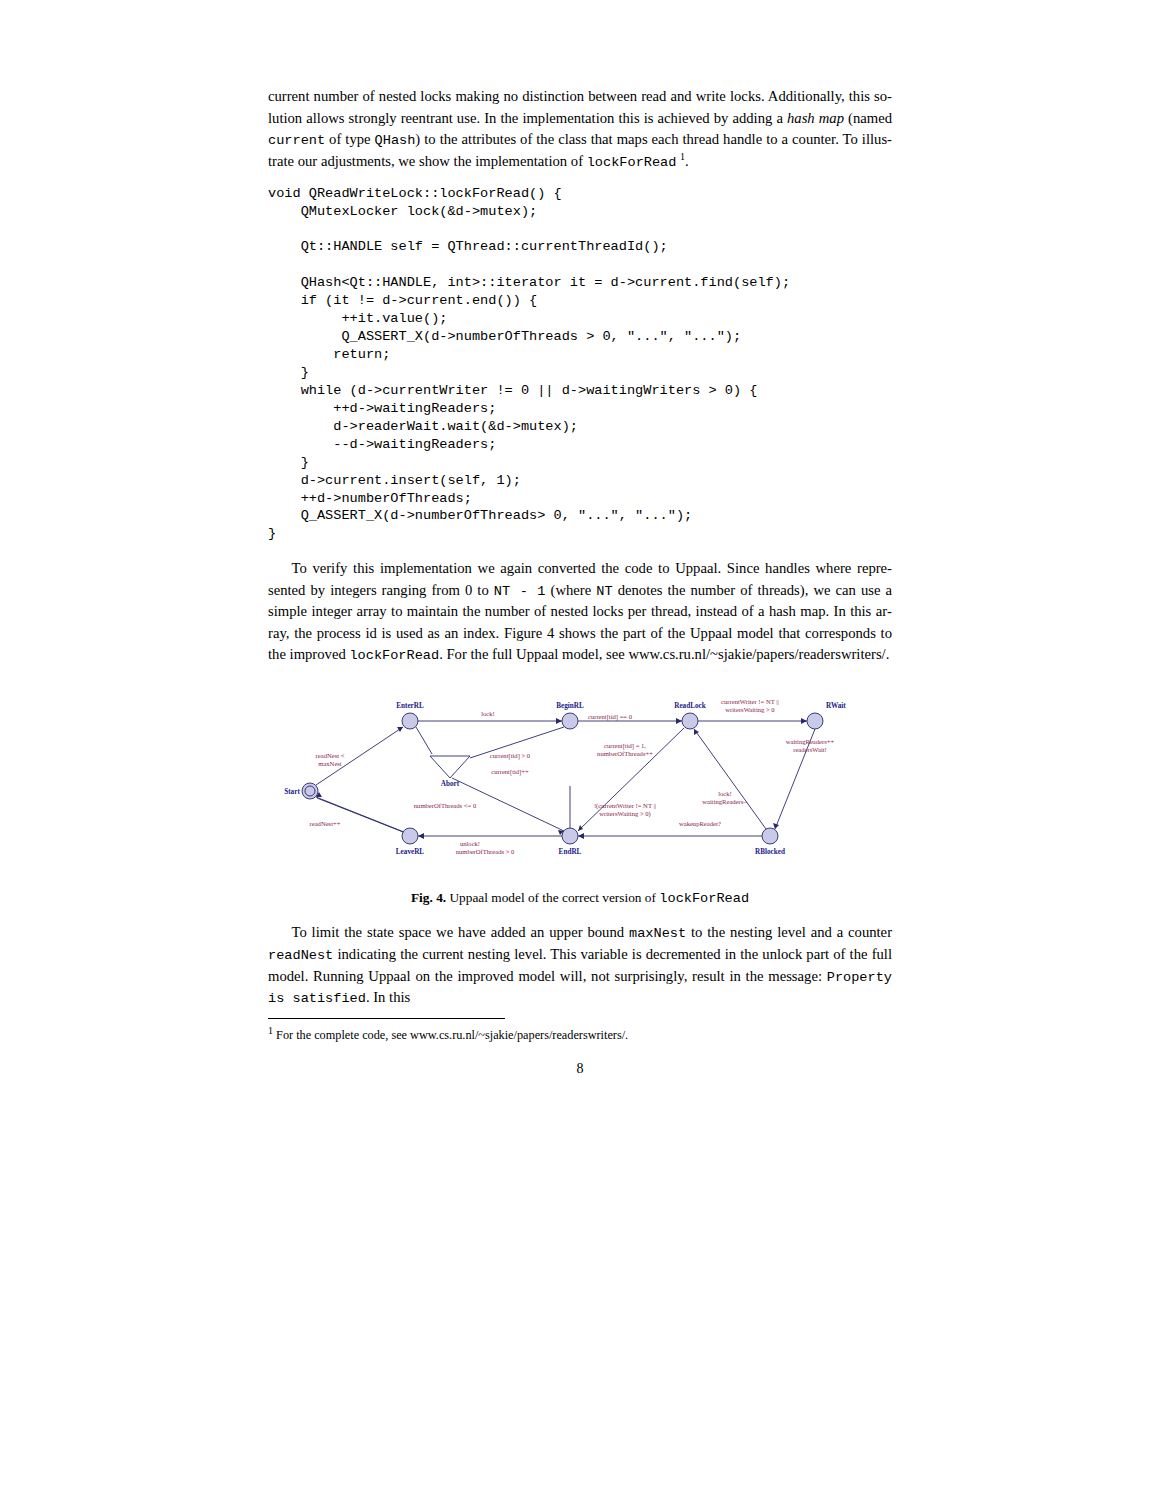current number of nested locks making no distinction between read and write locks. Additionally, this solution allows strongly reentrant use. In the implementation this is achieved by adding a hash map (named current of type QHash) to the attributes of the class that maps each thread handle to a counter. To illustrate our adjustments, we show the implementation of lockForRead 1.
void QReadWriteLock::lockForRead() {
    QMutexLocker lock(&d->mutex);

    Qt::HANDLE self = QThread::currentThreadId();

    QHash<Qt::HANDLE, int>::iterator it = d->current.find(self);
    if (it != d->current.end()) {
         ++it.value();
         Q_ASSERT_X(d->numberOfThreads > 0, "...", "...");
        return;
    }
    while (d->currentWriter != 0 || d->waitingWriters > 0) {
        ++d->waitingReaders;
        d->readerWait.wait(&d->mutex);
        --d->waitingReaders;
    }
    d->current.insert(self, 1);
    ++d->numberOfThreads;
    Q_ASSERT_X(d->numberOfThreads> 0, "...", "...");
}
To verify this implementation we again converted the code to Uppaal. Since handles where represented by integers ranging from 0 to NT - 1 (where NT denotes the number of threads), we can use a simple integer array to maintain the number of nested locks per thread, instead of a hash map. In this array, the process id is used as an index. Figure 4 shows the part of the Uppaal model that corresponds to the improved lockForRead. For the full Uppaal model, see www.cs.ru.nl/~sjakie/papers/readerswriters/.
EnterRL BeginRL ReadLock RWait RBlocked EndRL LeaveRL Abort Start lock! current[tid] == 0 currentWriter != NT || writersWaiting > 0 waitingReaders++ readersWait! lock! waitingReaders-- wakeupReader? current[tid] = 1, numberOfThreads++ !(currentWriter != NT || writersWaiting > 0) current[tid] > 0 current[tid]++ readNest < maxNest readNest++ numberOfThreads <= 0 unlock! numberOfThreads > 0
Fig. 4. Uppaal model of the correct version of lockForRead
To limit the state space we have added an upper bound maxNest to the nesting level and a counter readNest indicating the current nesting level. This variable is decremented in the unlock part of the full model. Running Uppaal on the improved model will, not surprisingly, result in the message: Property is satisfied. In this
1 For the complete code, see www.cs.ru.nl/~sjakie/papers/readerswriters/.
8